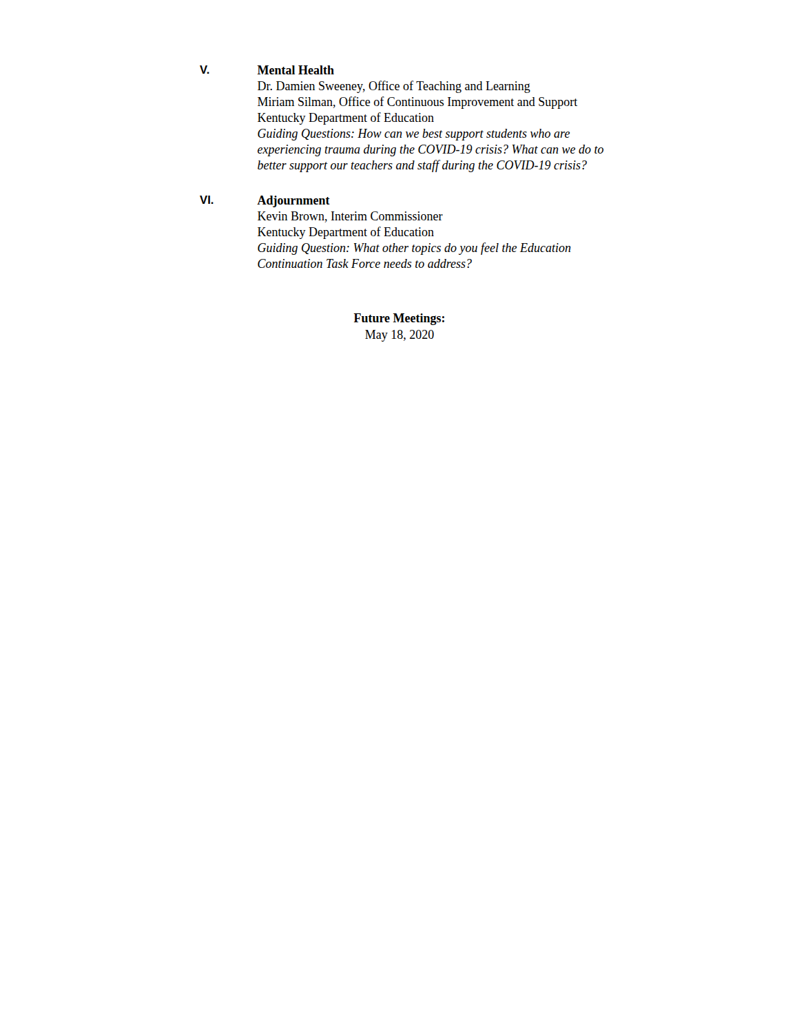V. Mental Health Dr. Damien Sweeney, Office of Teaching and Learning Miriam Silman, Office of Continuous Improvement and Support Kentucky Department of Education Guiding Questions: How can we best support students who are experiencing trauma during the COVID-19 crisis? What can we do to better support our teachers and staff during the COVID-19 crisis?
VI. Adjournment Kevin Brown, Interim Commissioner Kentucky Department of Education Guiding Question: What other topics do you feel the Education Continuation Task Force needs to address?
Future Meetings: May 18, 2020